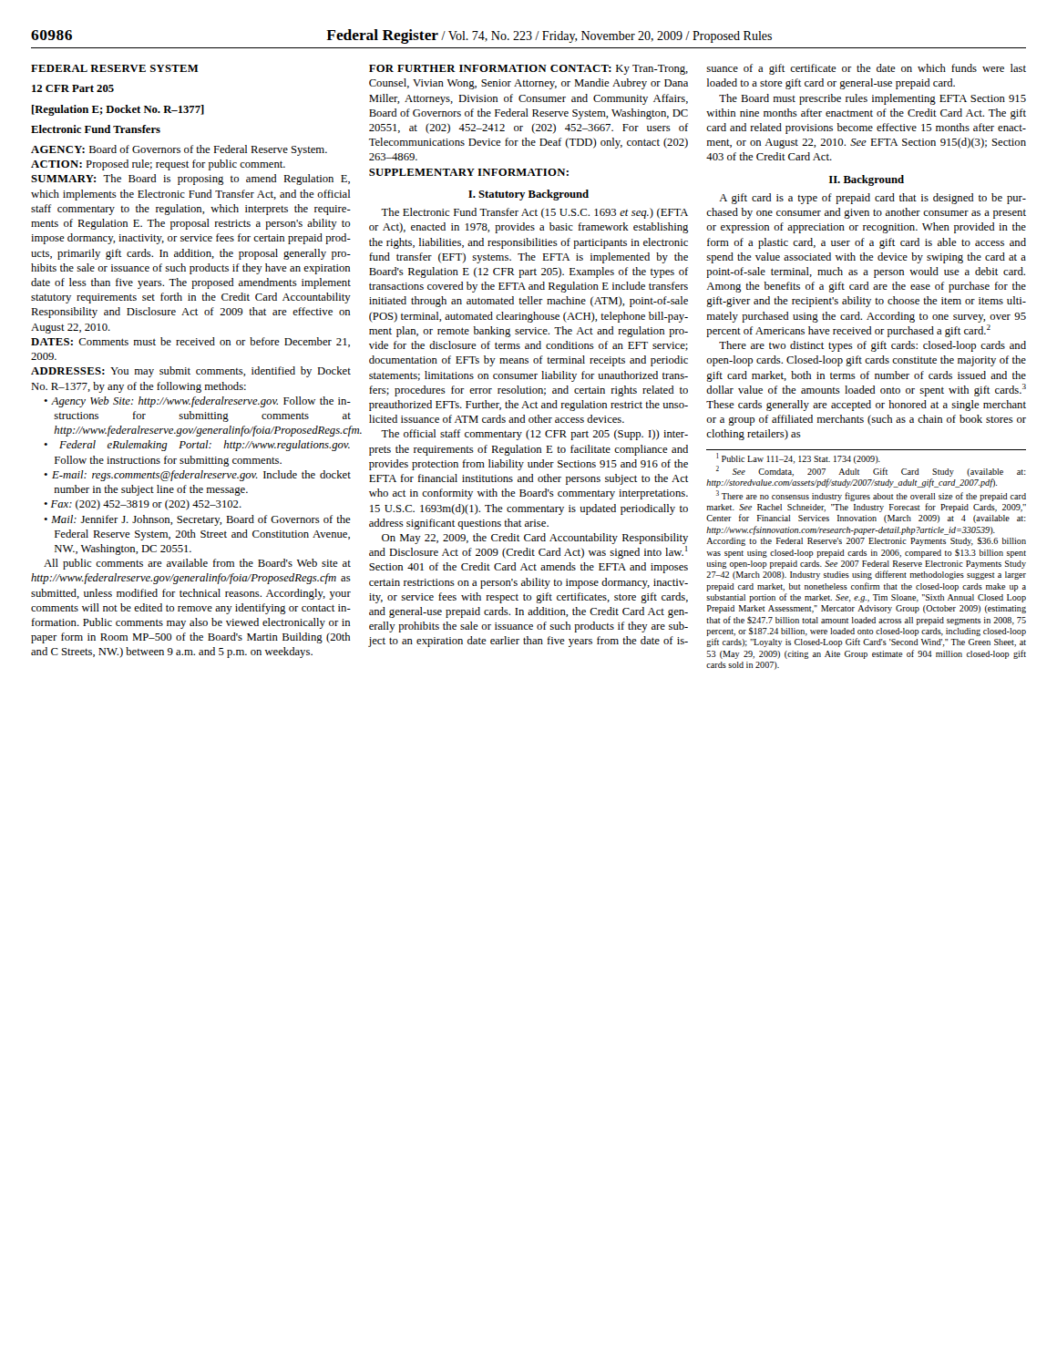60986
Federal Register / Vol. 74, No. 223 / Friday, November 20, 2009 / Proposed Rules
FEDERAL RESERVE SYSTEM
12 CFR Part 205
[Regulation E; Docket No. R–1377]
Electronic Fund Transfers
AGENCY: Board of Governors of the Federal Reserve System.
ACTION: Proposed rule; request for public comment.
SUMMARY: The Board is proposing to amend Regulation E, which implements the Electronic Fund Transfer Act, and the official staff commentary to the regulation, which interprets the requirements of Regulation E. The proposal restricts a person's ability to impose dormancy, inactivity, or service fees for certain prepaid products, primarily gift cards. In addition, the proposal generally prohibits the sale or issuance of such products if they have an expiration date of less than five years. The proposed amendments implement statutory requirements set forth in the Credit Card Accountability Responsibility and Disclosure Act of 2009 that are effective on August 22, 2010.
DATES: Comments must be received on or before December 21, 2009.
ADDRESSES: You may submit comments, identified by Docket No. R–1377, by any of the following methods:
Agency Web Site: http://www.federalreserve.gov. Follow the instructions for submitting comments at http://www.federalreserve.gov/generalinfo/foia/ProposedRegs.cfm.
Federal eRulemaking Portal: http://www.regulations.gov. Follow the instructions for submitting comments.
E-mail: regs.comments@federalreserve.gov. Include the docket number in the subject line of the message.
Fax: (202) 452–3819 or (202) 452–3102.
Mail: Jennifer J. Johnson, Secretary, Board of Governors of the Federal Reserve System, 20th Street and Constitution Avenue, NW., Washington, DC 20551.
All public comments are available from the Board's Web site at http://www.federalreserve.gov/generalinfo/foia/ProposedRegs.cfm as submitted, unless modified for technical reasons. Accordingly, your comments will not be edited to remove any identifying or contact information. Public comments may also be viewed electronically or in paper form in Room MP–500 of the Board's Martin Building (20th and C Streets, NW.) between 9 a.m. and 5 p.m. on weekdays.
FOR FURTHER INFORMATION CONTACT: Ky Tran-Trong, Counsel, Vivian Wong, Senior Attorney, or Mandie Aubrey or Dana Miller, Attorneys, Division of Consumer and Community Affairs, Board of Governors of the Federal Reserve System, Washington, DC 20551, at (202) 452–2412 or (202) 452–3667. For users of Telecommunications Device for the Deaf (TDD) only, contact (202) 263–4869.
SUPPLEMENTARY INFORMATION:
I. Statutory Background
The Electronic Fund Transfer Act (15 U.S.C. 1693 et seq.) (EFTA or Act), enacted in 1978, provides a basic framework establishing the rights, liabilities, and responsibilities of participants in electronic fund transfer (EFT) systems. The EFTA is implemented by the Board's Regulation E (12 CFR part 205). Examples of the types of transactions covered by the EFTA and Regulation E include transfers initiated through an automated teller machine (ATM), point-of-sale (POS) terminal, automated clearinghouse (ACH), telephone bill-payment plan, or remote banking service. The Act and regulation provide for the disclosure of terms and conditions of an EFT service; documentation of EFTs by means of terminal receipts and periodic statements; limitations on consumer liability for unauthorized transfers; procedures for error resolution; and certain rights related to preauthorized EFTs. Further, the Act and regulation restrict the unsolicited issuance of ATM cards and other access devices.
The official staff commentary (12 CFR part 205 (Supp. I)) interprets the requirements of Regulation E to facilitate compliance and provides protection from liability under Sections 915 and 916 of the EFTA for financial institutions and other persons subject to the Act who act in conformity with the Board's commentary interpretations. 15 U.S.C. 1693m(d)(1). The commentary is updated periodically to address significant questions that arise.
On May 22, 2009, the Credit Card Accountability Responsibility and Disclosure Act of 2009 (Credit Card Act) was signed into law.1 Section 401 of the Credit Card Act amends the EFTA and imposes certain restrictions on a person's ability to impose dormancy, inactivity, or service fees with respect to gift certificates, store gift cards, and general-use prepaid cards. In addition, the Credit Card Act generally prohibits the sale or issuance of such products if they are subject to an expiration date earlier than five years from the date of issuance of a gift certificate or the date on which funds were last loaded to a store gift card or general-use prepaid card.
The Board must prescribe rules implementing EFTA Section 915 within nine months after enactment of the Credit Card Act. The gift card and related provisions become effective 15 months after enactment, or on August 22, 2010. See EFTA Section 915(d)(3); Section 403 of the Credit Card Act.
II. Background
A gift card is a type of prepaid card that is designed to be purchased by one consumer and given to another consumer as a present or expression of appreciation or recognition. When provided in the form of a plastic card, a user of a gift card is able to access and spend the value associated with the device by swiping the card at a point-of-sale terminal, much as a person would use a debit card. Among the benefits of a gift card are the ease of purchase for the gift-giver and the recipient's ability to choose the item or items ultimately purchased using the card. According to one survey, over 95 percent of Americans have received or purchased a gift card.2
There are two distinct types of gift cards: closed-loop cards and open-loop cards. Closed-loop gift cards constitute the majority of the gift card market, both in terms of number of cards issued and the dollar value of the amounts loaded onto or spent with gift cards.3 These cards generally are accepted or honored at a single merchant or a group of affiliated merchants (such as a chain of book stores or clothing retailers) as
1 Public Law 111–24, 123 Stat. 1734 (2009).
2 See Comdata, 2007 Adult Gift Card Study (available at: http://storedvalue.com/assets/pdf/study/2007/study_adult_gift_card_2007.pdf).
3 There are no consensus industry figures about the overall size of the prepaid card market. See Rachel Schneider, ''The Industry Forecast for Prepaid Cards, 2009,'' Center for Financial Services Innovation (March 2009) at 4 (available at: http://www.cfsinnovation.com/research-paper-detail.php?article_id=330539). According to the Federal Reserve's 2007 Electronic Payments Study, $36.6 billion was spent using closed-loop prepaid cards in 2006, compared to $13.3 billion spent using open-loop prepaid cards. See 2007 Federal Reserve Electronic Payments Study 27–42 (March 2008). Industry studies using different methodologies suggest a larger prepaid card market, but nonetheless confirm that the closed-loop cards make up a substantial portion of the market. See, e.g., Tim Sloane, ''Sixth Annual Closed Loop Prepaid Market Assessment,'' Mercator Advisory Group (October 2009) (estimating that of the $247.7 billion total amount loaded across all prepaid segments in 2008, 75 percent, or $187.24 billion, were loaded onto closed-loop cards, including closed-loop gift cards); ''Loyalty is Closed-Loop Gift Card's 'Second Wind','' The Green Sheet, at 53 (May 29, 2009) (citing an Aite Group estimate of 904 million closed-loop gift cards sold in 2007).